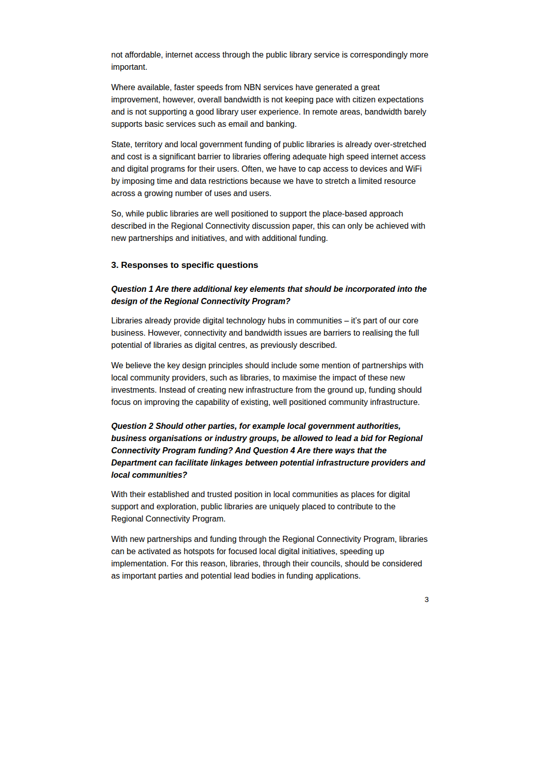not affordable, internet access through the public library service is correspondingly more important.
Where available, faster speeds from NBN services have generated a great improvement, however, overall bandwidth is not keeping pace with citizen expectations and is not supporting a good library user experience. In remote areas, bandwidth barely supports basic services such as email and banking.
State, territory and local government funding of public libraries is already over-stretched and cost is a significant barrier to libraries offering adequate high speed internet access and digital programs for their users. Often, we have to cap access to devices and WiFi by imposing time and data restrictions because we have to stretch a limited resource across a growing number of uses and users.
So, while public libraries are well positioned to support the place-based approach described in the Regional Connectivity discussion paper, this can only be achieved with new partnerships and initiatives, and with additional funding.
3. Responses to specific questions
Question 1 Are there additional key elements that should be incorporated into the design of the Regional Connectivity Program?
Libraries already provide digital technology hubs in communities – it’s part of our core business. However, connectivity and bandwidth issues are barriers to realising the full potential of libraries as digital centres, as previously described.
We believe the key design principles should include some mention of partnerships with local community providers, such as libraries, to maximise the impact of these new investments. Instead of creating new infrastructure from the ground up, funding should focus on improving the capability of existing, well positioned community infrastructure.
Question 2 Should other parties, for example local government authorities, business organisations or industry groups, be allowed to lead a bid for Regional Connectivity Program funding? And Question 4 Are there ways that the Department can facilitate linkages between potential infrastructure providers and local communities?
With their established and trusted position in local communities as places for digital support and exploration, public libraries are uniquely placed to contribute to the Regional Connectivity Program.
With new partnerships and funding through the Regional Connectivity Program, libraries can be activated as hotspots for focused local digital initiatives, speeding up implementation. For this reason, libraries, through their councils, should be considered as important parties and potential lead bodies in funding applications.
3